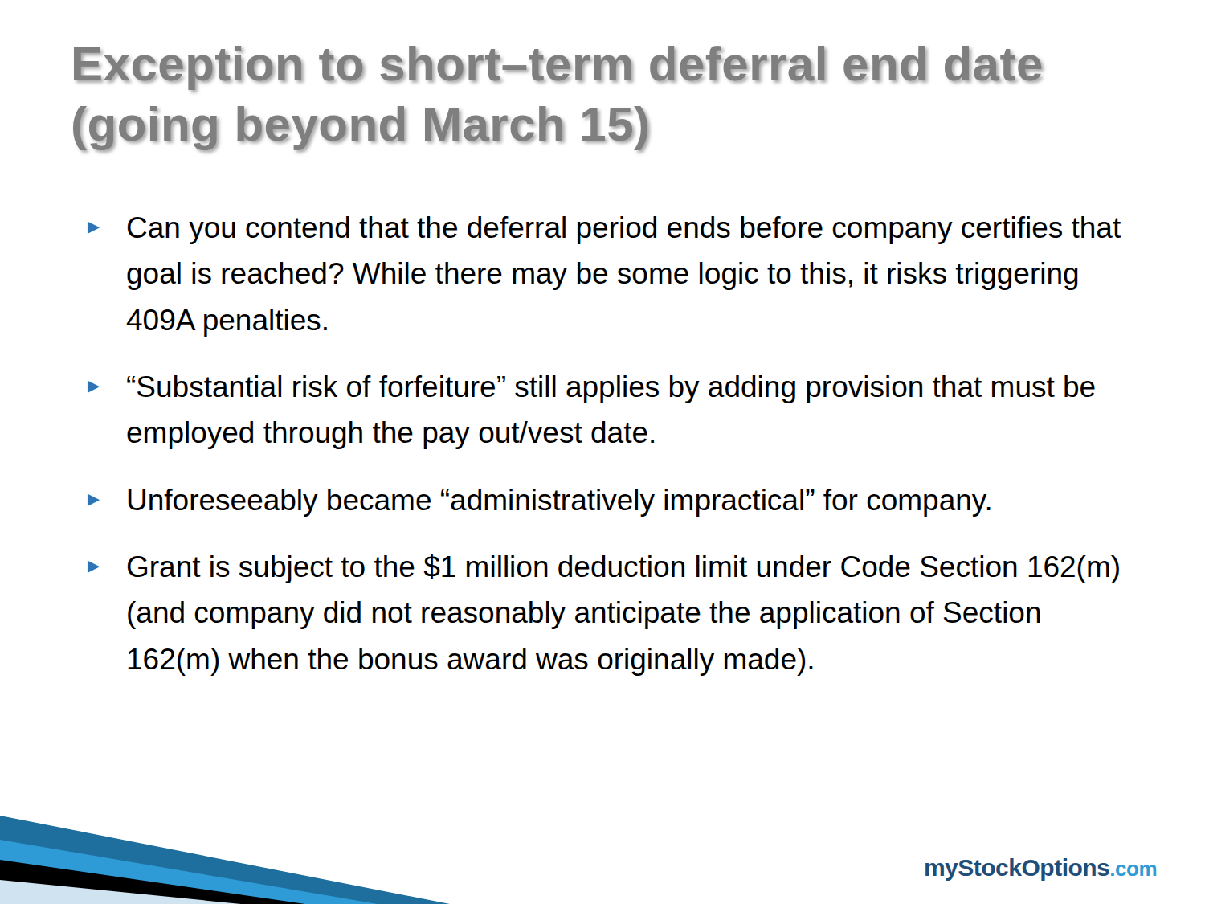Exception to short–term deferral end date (going beyond March 15)
Can you contend that the deferral period ends before company certifies that goal is reached? While there may be some logic to this, it risks triggering 409A penalties.
“Substantial risk of forfeiture” still applies by adding provision that must be employed through the pay out/vest date.
Unforeseeably became “administratively impractical” for company.
Grant is subject to the $1 million deduction limit under Code Section 162(m) (and company did not reasonably anticipate the application of Section 162(m) when the bonus award was originally made).
my Stock Options.com